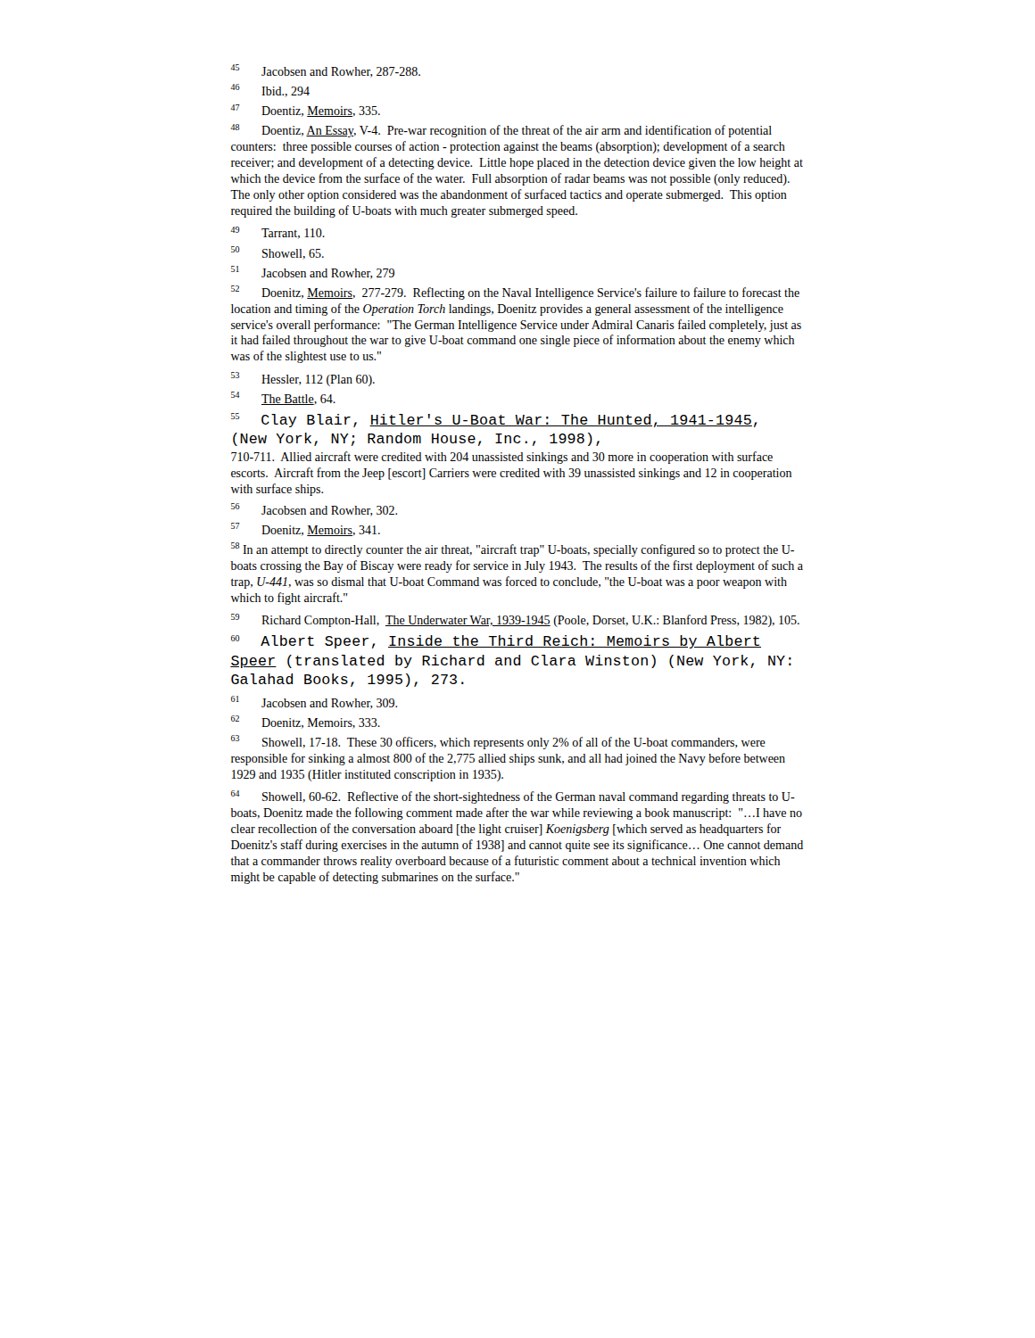45 Jacobsen and Rowher, 287-288.
46 Ibid., 294
47 Doentiz, Memoirs, 335.
48 Doentiz, An Essay, V-4. Pre-war recognition of the threat of the air arm and identification of potential counters: three possible courses of action - protection against the beams (absorption); development of a search receiver; and development of a detecting device. Little hope placed in the detection device given the low height at which the device from the surface of the water. Full absorption of radar beams was not possible (only reduced). The only other option considered was the abandonment of surfaced tactics and operate submerged. This option required the building of U-boats with much greater submerged speed.
49 Tarrant, 110.
50 Showell, 65.
51 Jacobsen and Rowher, 279
52 Doenitz, Memoirs, 277-279. Reflecting on the Naval Intelligence Service's failure to failure to forecast the location and timing of the Operation Torch landings, Doenitz provides a general assessment of the intelligence service's overall performance: "The German Intelligence Service under Admiral Canaris failed completely, just as it had failed throughout the war to give U-boat command one single piece of information about the enemy which was of the slightest use to us."
53 Hessler, 112 (Plan 60).
54 The Battle, 64.
55 Clay Blair, Hitler's U-Boat War: The Hunted, 1941-1945, (New York, NY; Random House, Inc., 1998),
710-711. Allied aircraft were credited with 204 unassisted sinkings and 30 more in cooperation with surface escorts. Aircraft from the Jeep [escort] Carriers were credited with 39 unassisted sinkings and 12 in cooperation with surface ships.
56 Jacobsen and Rowher, 302.
57 Doenitz, Memoirs, 341.
58 In an attempt to directly counter the air threat, "aircraft trap" U-boats, specially configured so to protect the U-boats crossing the Bay of Biscay were ready for service in July 1943. The results of the first deployment of such a trap, U-441, was so dismal that U-boat Command was forced to conclude, "the U-boat was a poor weapon with which to fight aircraft."
59 Richard Compton-Hall, The Underwater War, 1939-1945 (Poole, Dorset, U.K.: Blanford Press, 1982), 105.
60 Albert Speer, Inside the Third Reich: Memoirs by Albert Speer (translated by Richard and Clara Winston) (New York, NY: Galahad Books, 1995), 273.
61 Jacobsen and Rowher, 309.
62 Doenitz, Memoirs, 333.
63 Showell, 17-18. These 30 officers, which represents only 2% of all of the U-boat commanders, were responsible for sinking a almost 800 of the 2,775 allied ships sunk, and all had joined the Navy before between 1929 and 1935 (Hitler instituted conscription in 1935).
64 Showell, 60-62. Reflective of the short-sightedness of the German naval command regarding threats to U-boats, Doenitz made the following comment made after the war while reviewing a book manuscript: "…I have no clear recollection of the conversation aboard [the light cruiser] Koenigsberg [which served as headquarters for Doenitz's staff during exercises in the autumn of 1938] and cannot quite see its significance… One cannot demand that a commander throws reality overboard because of a futuristic comment about a technical invention which might be capable of detecting submarines on the surface."